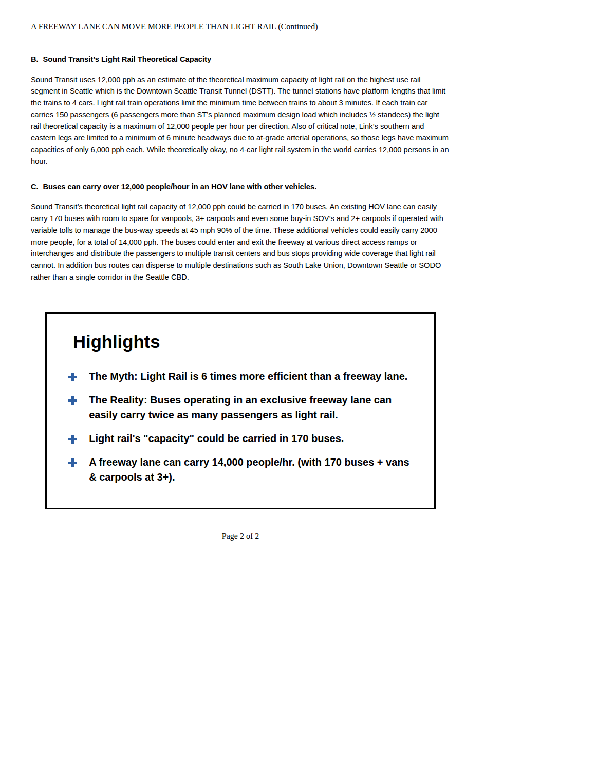A FREEWAY LANE CAN MOVE MORE PEOPLE THAN LIGHT RAIL (Continued)
B. Sound Transit’s Light Rail Theoretical Capacity
Sound Transit uses 12,000 pph as an estimate of the theoretical maximum capacity of light rail on the highest use rail segment in Seattle which is the Downtown Seattle Transit Tunnel (DSTT). The tunnel stations have platform lengths that limit the trains to 4 cars. Light rail train operations limit the minimum time between trains to about 3 minutes. If each train car carries 150 passengers (6 passengers more than ST’s planned maximum design load which includes ½ standees) the light rail theoretical capacity is a maximum of 12,000 people per hour per direction. Also of critical note, Link’s southern and eastern legs are limited to a minimum of 6 minute headways due to at-grade arterial operations, so those legs have maximum capacities of only 6,000 pph each. While theoretically okay, no 4-car light rail system in the world carries 12,000 persons in an hour.
C. Buses can carry over 12,000 people/hour in an HOV lane with other vehicles.
Sound Transit’s theoretical light rail capacity of 12,000 pph could be carried in 170 buses. An existing HOV lane can easily carry 170 buses with room to spare for vanpools, 3+ carpools and even some buy-in SOV’s and 2+ carpools if operated with variable tolls to manage the bus-way speeds at 45 mph 90% of the time. These additional vehicles could easily carry 2000 more people, for a total of 14,000 pph. The buses could enter and exit the freeway at various direct access ramps or interchanges and distribute the passengers to multiple transit centers and bus stops providing wide coverage that light rail cannot. In addition bus routes can disperse to multiple destinations such as South Lake Union, Downtown Seattle or SODO rather than a single corridor in the Seattle CBD.
Highlights
The Myth: Light Rail is 6 times more efficient than a freeway lane.
The Reality: Buses operating in an exclusive freeway lane can easily carry twice as many passengers as light rail.
Light rail's "capacity" could be carried in 170 buses.
A freeway lane can carry 14,000 people/hr. (with 170 buses + vans & carpools at 3+).
Page 2 of 2